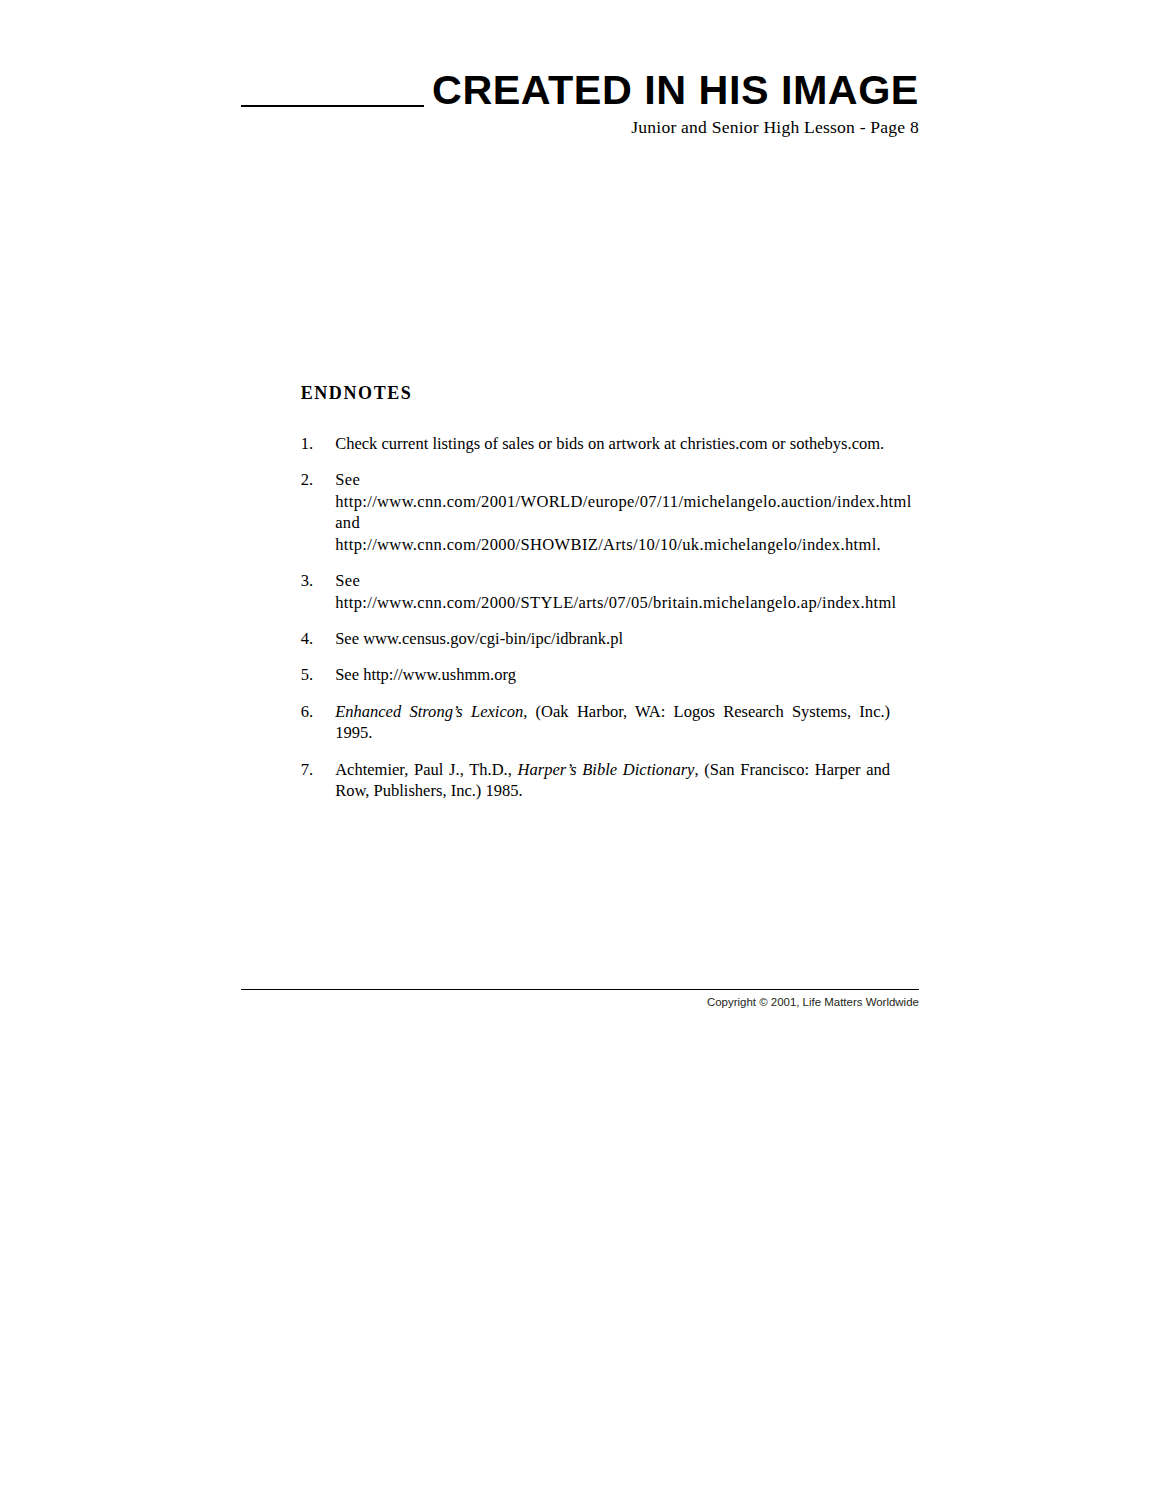CREATED IN HIS IMAGE
Junior and Senior High Lesson - Page 8
ENDNOTES
1. Check current listings of sales or bids on artwork at christies.com or sothebys.com.
2. See http://www.cnn.com/2001/WORLD/europe/07/11/michelangelo.auction/index.html and http://www.cnn.com/2000/SHOWBIZ/Arts/10/10/uk.michelangelo/index.html.
3. See http://www.cnn.com/2000/STYLE/arts/07/05/britain.michelangelo.ap/index.html
4. See www.census.gov/cgi-bin/ipc/idbrank.pl
5. See http://www.ushmm.org
6. Enhanced Strong’s Lexicon, (Oak Harbor, WA: Logos Research Systems, Inc.) 1995.
7. Achtemier, Paul J., Th.D., Harper’s Bible Dictionary, (San Francisco: Harper and Row, Publishers, Inc.) 1985.
Copyright © 2001, Life Matters Worldwide